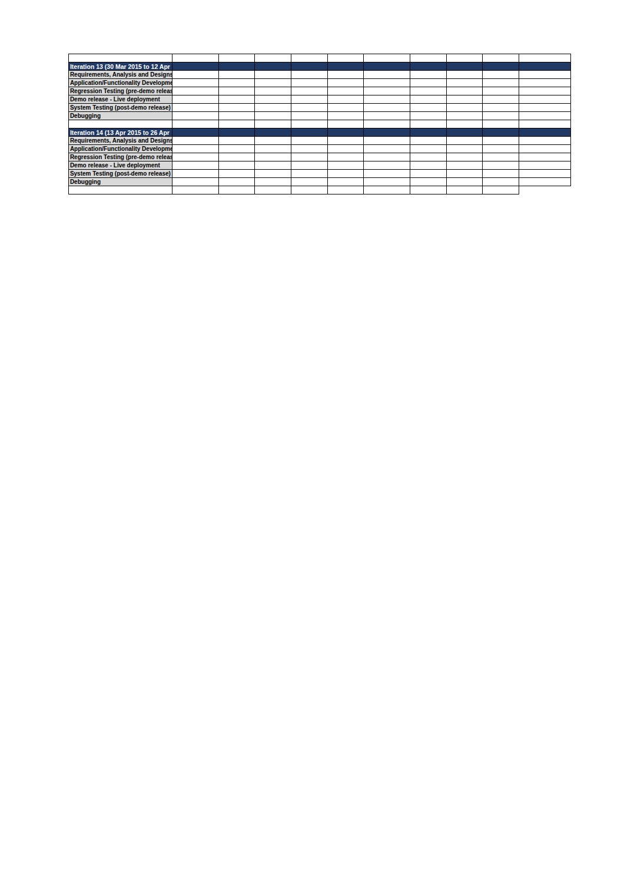| | Iteration 13 (30 Mar 2015 to 12 Apr 2015) | | | | | | | | | | |
| | Requirements, Analysis and Designs | | | | | | | | | | |
| | Application/Functionality Development | | | | | | | | | | |
| | Regression Testing (pre-demo release) | | | | | | | | | | |
| | Demo release - Live deployment | | | | | | | | | | |
| | System Testing (post-demo release) | | | | | | | | | | |
| | Debugging | | | | | | | | | | |
| | Iteration 14 (13 Apr 2015 to 26 Apr 2015) | | | | | | | | | | |
| | Requirements, Analysis and Designs | | | | | | | | | | |
| | Application/Functionality Development | | | | | | | | | | |
| | Regression Testing (pre-demo release) | | | | | | | | | | |
| | Demo release - Live deployment | | | | | | | | | | |
| | System Testing (post-demo release) | | | | | | | | | | |
| | Debugging | | | | | | | | | | |